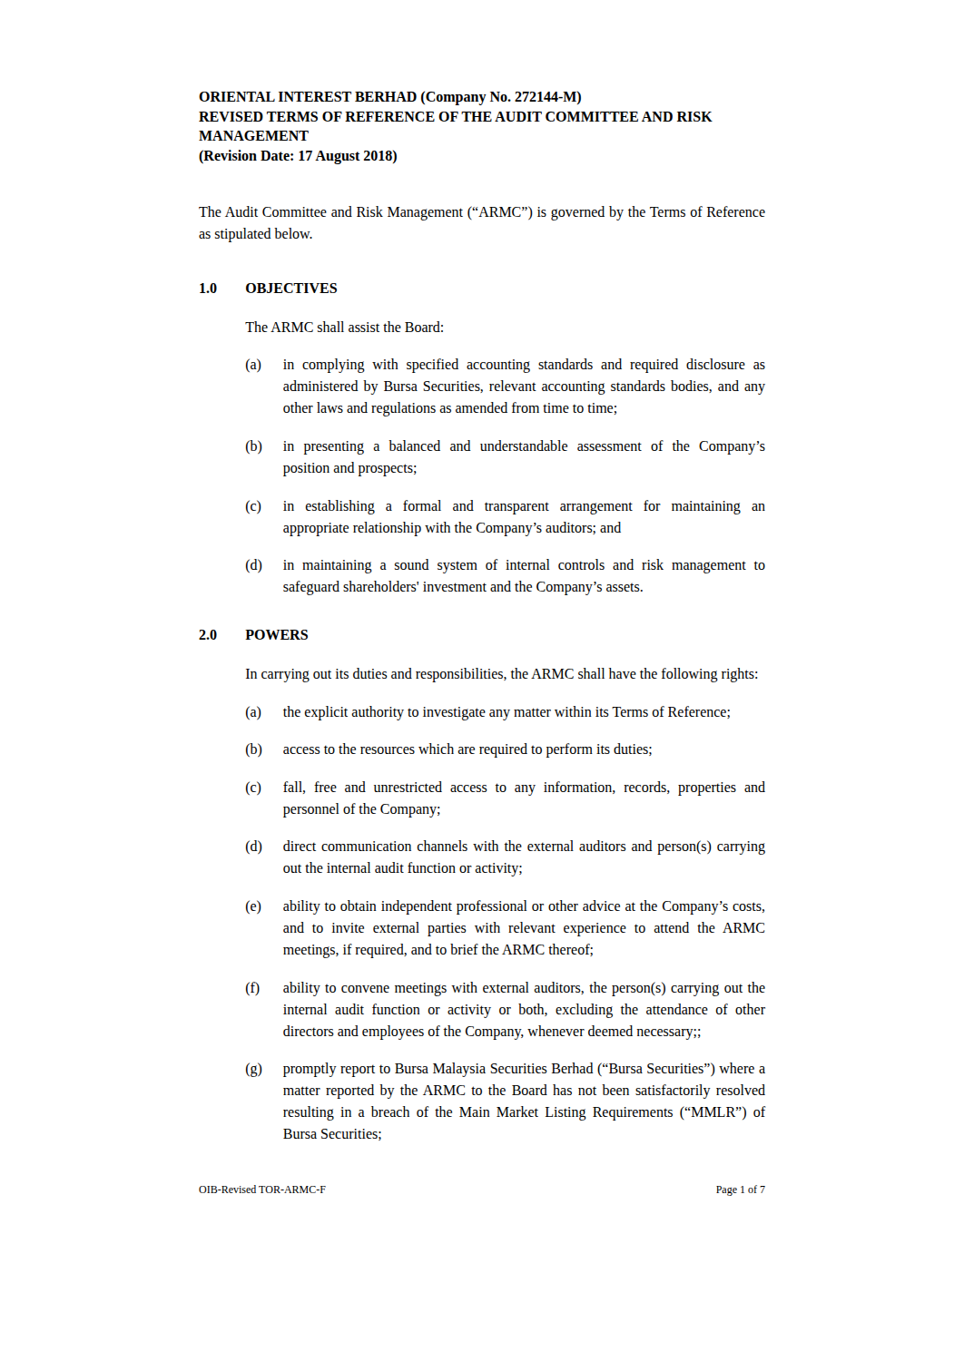ORIENTAL INTEREST BERHAD (Company No. 272144-M) REVISED TERMS OF REFERENCE OF THE AUDIT COMMITTEE AND RISK MANAGEMENT (Revision Date: 17 August 2018)
The Audit Committee and Risk Management (“ARMC”) is governed by the Terms of Reference as stipulated below.
1.0 OBJECTIVES
The ARMC shall assist the Board:
(a) in complying with specified accounting standards and required disclosure as administered by Bursa Securities, relevant accounting standards bodies, and any other laws and regulations as amended from time to time;
(b) in presenting a balanced and understandable assessment of the Company’s position and prospects;
(c) in establishing a formal and transparent arrangement for maintaining an appropriate relationship with the Company’s auditors; and
(d) in maintaining a sound system of internal controls and risk management to safeguard shareholders' investment and the Company’s assets.
2.0 POWERS
In carrying out its duties and responsibilities, the ARMC shall have the following rights:
(a) the explicit authority to investigate any matter within its Terms of Reference;
(b) access to the resources which are required to perform its duties;
(c) fall, free and unrestricted access to any information, records, properties and personnel of the Company;
(d) direct communication channels with the external auditors and person(s) carrying out the internal audit function or activity;
(e) ability to obtain independent professional or other advice at the Company’s costs, and to invite external parties with relevant experience to attend the ARMC meetings, if required, and to brief the ARMC thereof;
(f) ability to convene meetings with external auditors, the person(s) carrying out the internal audit function or activity or both, excluding the attendance of other directors and employees of the Company, whenever deemed necessary;;
(g) promptly report to Bursa Malaysia Securities Berhad (“Bursa Securities”) where a matter reported by the ARMC to the Board has not been satisfactorily resolved resulting in a breach of the Main Market Listing Requirements (“MMLR”) of Bursa Securities;
OIB-Revised TOR-ARMC-F Page 1 of 7